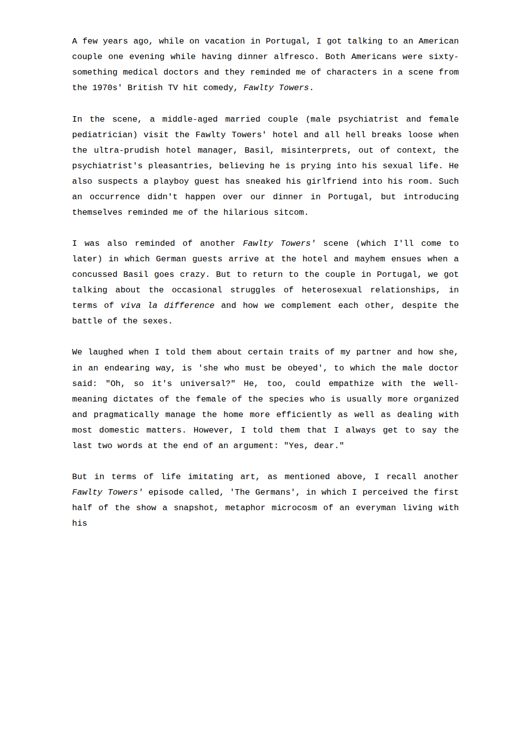A few years ago, while on vacation in Portugal, I got talking to an American couple one evening while having dinner alfresco. Both Americans were sixty-something medical doctors and they reminded me of characters in a scene from the 1970s' British TV hit comedy, Fawlty Towers.
In the scene, a middle-aged married couple (male psychiatrist and female pediatrician) visit the Fawlty Towers' hotel and all hell breaks loose when the ultra-prudish hotel manager, Basil, misinterprets, out of context, the psychiatrist's pleasantries, believing he is prying into his sexual life. He also suspects a playboy guest has sneaked his girlfriend into his room. Such an occurrence didn't happen over our dinner in Portugal, but introducing themselves reminded me of the hilarious sitcom.
I was also reminded of another Fawlty Towers' scene (which I'll come to later) in which German guests arrive at the hotel and mayhem ensues when a concussed Basil goes crazy. But to return to the couple in Portugal, we got talking about the occasional struggles of heterosexual relationships, in terms of viva la difference and how we complement each other, despite the battle of the sexes.
We laughed when I told them about certain traits of my partner and how she, in an endearing way, is 'she who must be obeyed', to which the male doctor said: "Oh, so it's universal?" He, too, could empathize with the well-meaning dictates of the female of the species who is usually more organized and pragmatically manage the home more efficiently as well as dealing with most domestic matters. However, I told them that I always get to say the last two words at the end of an argument: "Yes, dear."
But in terms of life imitating art, as mentioned above, I recall another Fawlty Towers' episode called, 'The Germans', in which I perceived the first half of the show a snapshot, metaphor microcosm of an everyman living with his